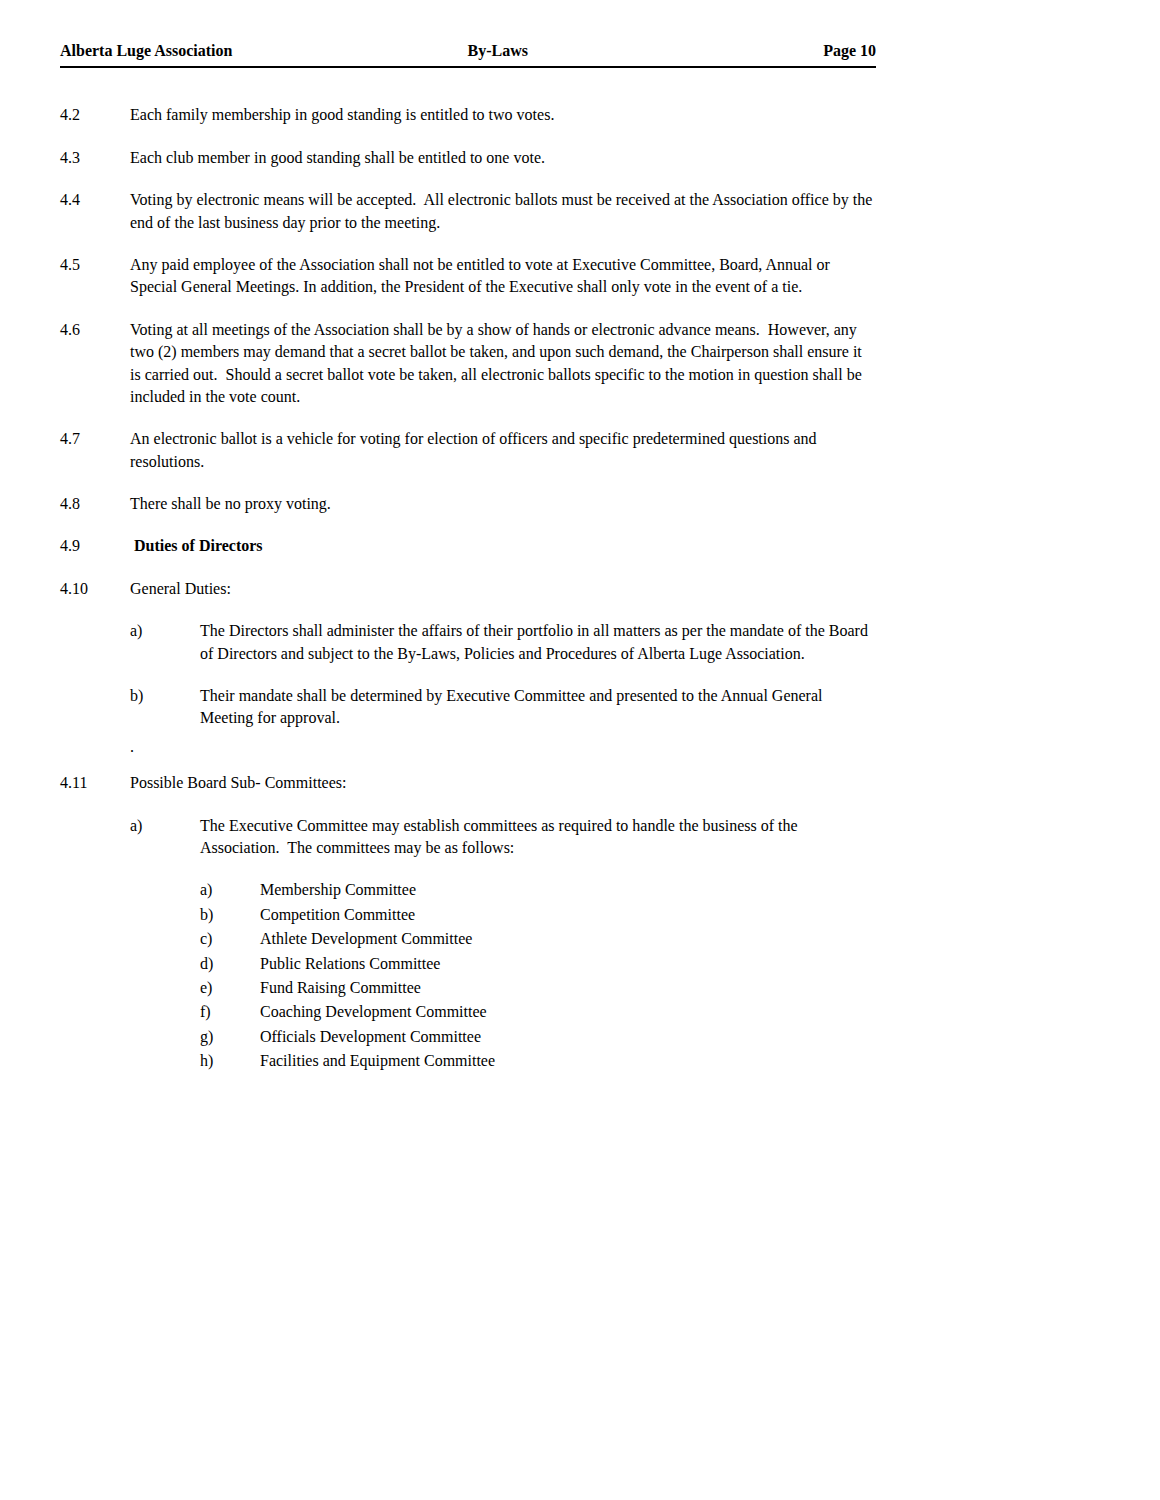Alberta Luge Association By-Laws Page 10
4.2
Each family membership in good standing is entitled to two votes.
4.3
Each club member in good standing shall be entitled to one vote.
4.4
Voting by electronic means will be accepted. All electronic ballots must be received at the Association office by the end of the last business day prior to the meeting.
4.5
Any paid employee of the Association shall not be entitled to vote at Executive Committee, Board, Annual or Special General Meetings. In addition, the President of the Executive shall only vote in the event of a tie.
4.6
Voting at all meetings of the Association shall be by a show of hands or electronic advance means. However, any two (2) members may demand that a secret ballot be taken, and upon such demand, the Chairperson shall ensure it is carried out. Should a secret ballot vote be taken, all electronic ballots specific to the motion in question shall be included in the vote count.
4.7
An electronic ballot is a vehicle for voting for election of officers and specific predetermined questions and resolutions.
4.8
There shall be no proxy voting.
4.9
Duties of Directors
4.10
General Duties:
a)
The Directors shall administer the affairs of their portfolio in all matters as per the mandate of the Board of Directors and subject to the By-Laws, Policies and Procedures of Alberta Luge Association.
b)
Their mandate shall be determined by Executive Committee and presented to the Annual General Meeting for approval.
.
4.11
Possible Board Sub- Committees:
a)
The Executive Committee may establish committees as required to handle the business of the Association. The committees may be as follows:
a)
Membership Committee
b)
Competition Committee
c)
Athlete Development Committee
d)
Public Relations Committee
e)
Fund Raising Committee
f)
Coaching Development Committee
g)
Officials Development Committee
h)
Facilities and Equipment Committee